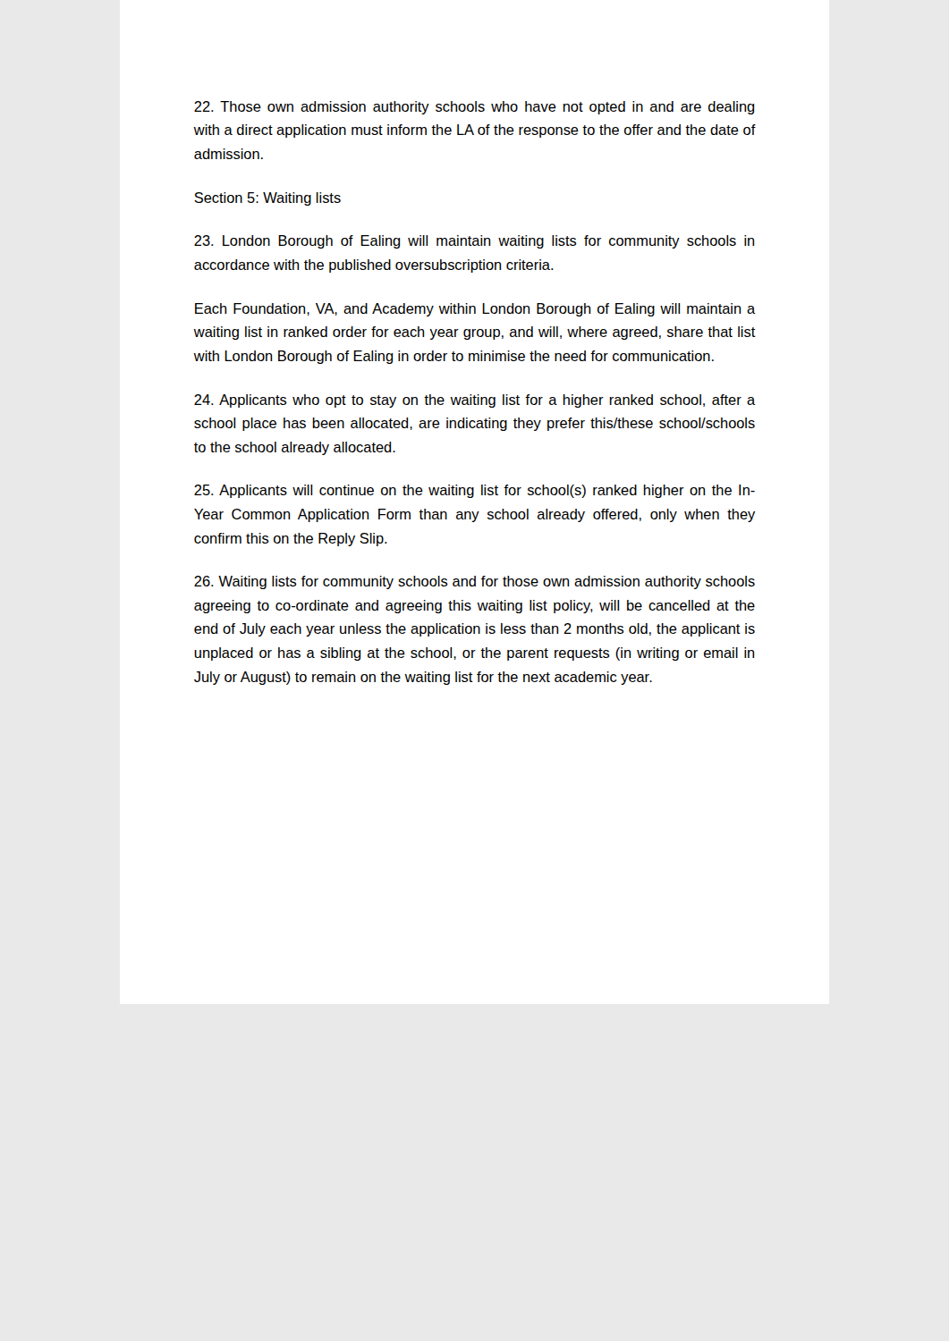22. Those own admission authority schools who have not opted in and are dealing with a direct application must inform the LA of the response to the offer and the date of admission.
Section 5: Waiting lists
23. London Borough of Ealing will maintain waiting lists for community schools in accordance with the published oversubscription criteria.
Each Foundation, VA, and Academy within London Borough of Ealing will maintain a waiting list in ranked order for each year group, and will, where agreed, share that list with London Borough of Ealing in order to minimise the need for communication.
24. Applicants who opt to stay on the waiting list for a higher ranked school, after a school place has been allocated, are indicating they prefer this/these school/schools to the school already allocated.
25. Applicants will continue on the waiting list for school(s) ranked higher on the In-Year Common Application Form than any school already offered, only when they confirm this on the Reply Slip.
26. Waiting lists for community schools and for those own admission authority schools agreeing to co-ordinate and agreeing this waiting list policy, will be cancelled at the end of July each year unless the application is less than 2 months old, the applicant is unplaced or has a sibling at the school, or the parent requests (in writing or email in July or August) to remain on the waiting list for the next academic year.